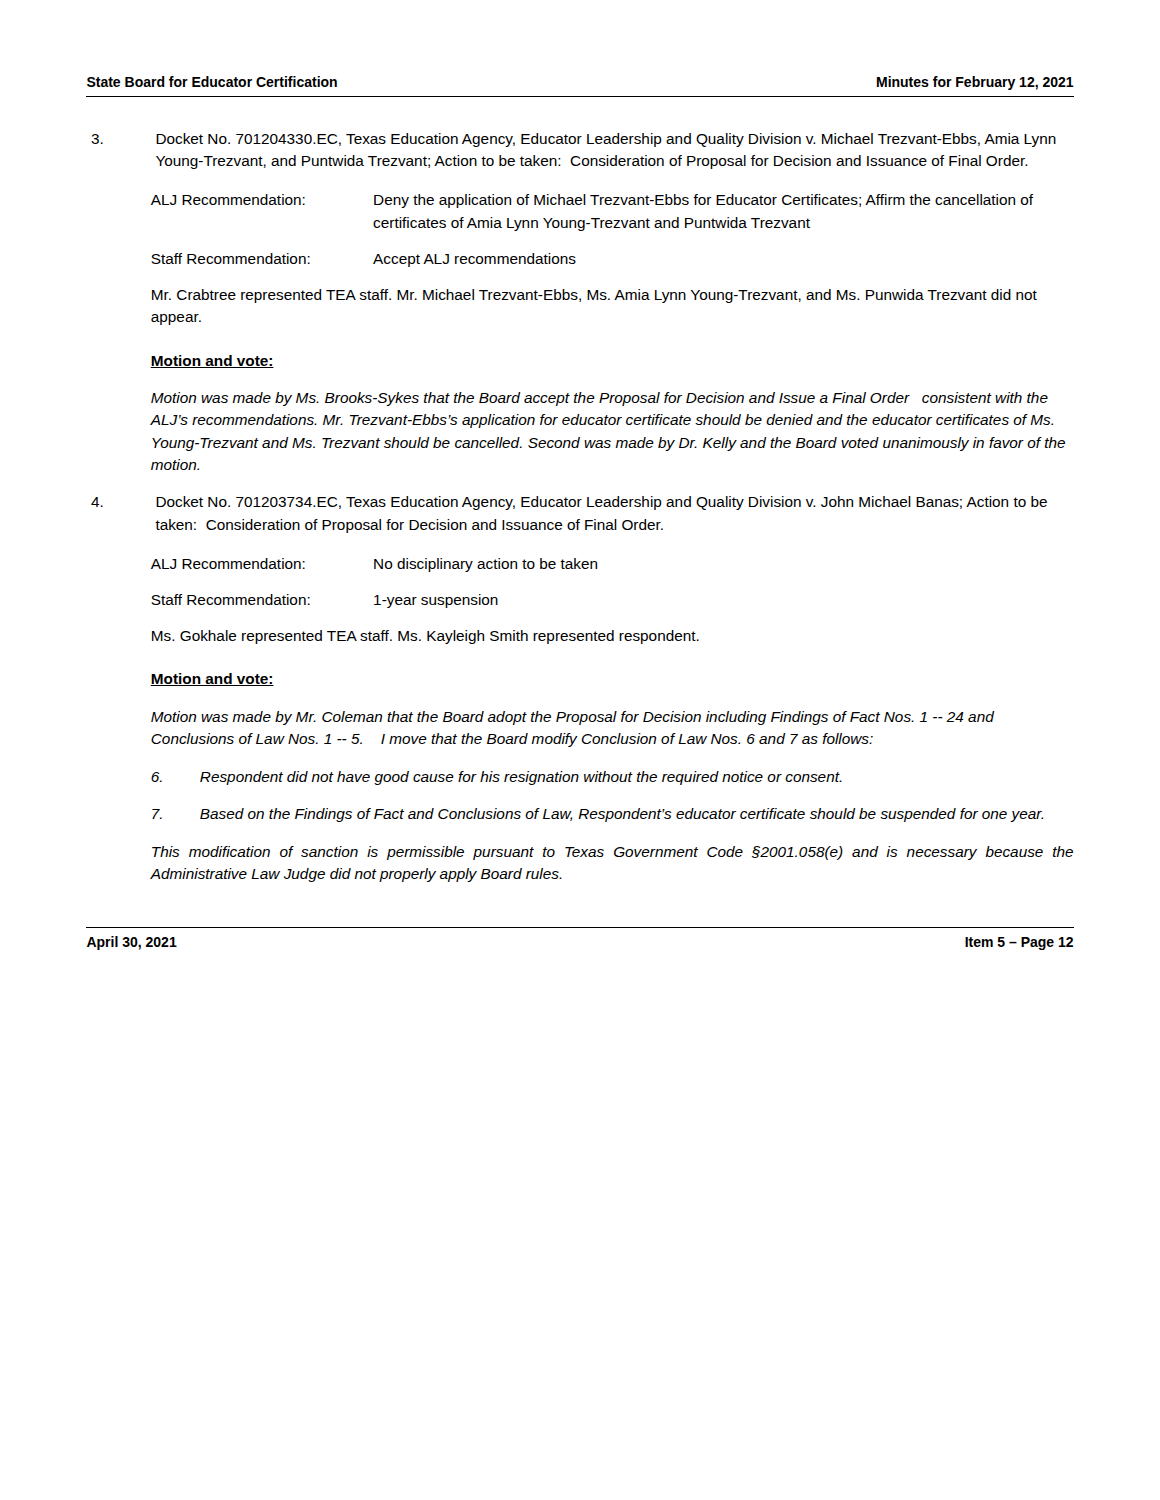State Board for Educator Certification Minutes for February 12, 2021
3.
Docket No. 701204330.EC, Texas Education Agency, Educator Leadership and Quality Division v. Michael Trezvant-Ebbs, Amia Lynn Young-Trezvant, and Puntwida Trezvant; Action to be taken: Consideration of Proposal for Decision and Issuance of Final Order.
ALJ Recommendation:
Deny the application of Michael Trezvant-Ebbs for Educator Certificates; Affirm the cancellation of certificates of Amia Lynn Young-Trezvant and Puntwida Trezvant
Staff Recommendation:
Accept ALJ recommendations
Mr. Crabtree represented TEA staff. Mr. Michael Trezvant-Ebbs, Ms. Amia Lynn Young-Trezvant, and Ms. Punwida Trezvant did not appear.
Motion and vote:
Motion was made by Ms. Brooks-Sykes that the Board accept the Proposal for Decision and Issue a Final Order consistent with the ALJ’s recommendations. Mr. Trezvant-Ebbs’s application for educator certificate should be denied and the educator certificates of Ms. Young-Trezvant and Ms. Trezvant should be cancelled. Second was made by Dr. Kelly and the Board voted unanimously in favor of the motion.
4.
Docket No. 701203734.EC, Texas Education Agency, Educator Leadership and Quality Division v. John Michael Banas; Action to be taken: Consideration of Proposal for Decision and Issuance of Final Order.
ALJ Recommendation:
No disciplinary action to be taken
Staff Recommendation:
1-year suspension
Ms. Gokhale represented TEA staff. Ms. Kayleigh Smith represented respondent.
Motion and vote:
Motion was made by Mr. Coleman that the Board adopt the Proposal for Decision including Findings of Fact Nos. 1 -- 24 and Conclusions of Law Nos. 1 -- 5. I move that the Board modify Conclusion of Law Nos. 6 and 7 as follows:
6.
Respondent did not have good cause for his resignation without the required notice or consent.
7.
Based on the Findings of Fact and Conclusions of Law, Respondent’s educator certificate should be suspended for one year.
This modification of sanction is permissible pursuant to Texas Government Code §2001.058(e) and is necessary because the Administrative Law Judge did not properly apply Board rules.
April 30, 2021 Item 5 – Page 12